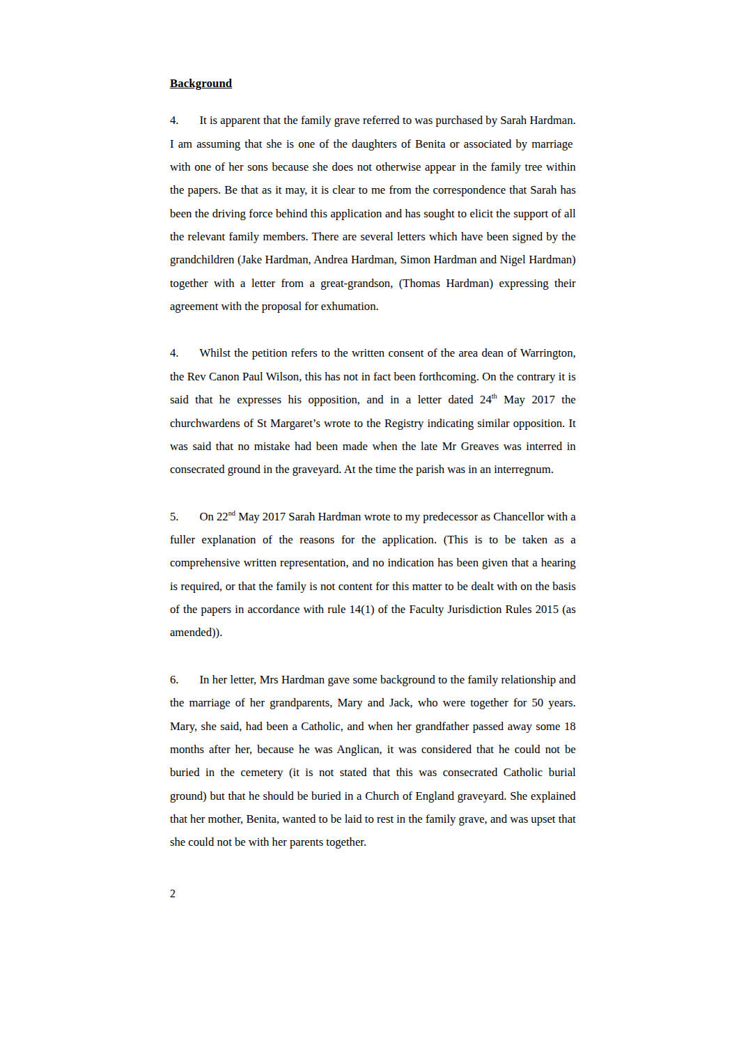Background
4. It is apparent that the family grave referred to was purchased by Sarah Hardman. I am assuming that she is one of the daughters of Benita or associated by marriage with one of her sons because she does not otherwise appear in the family tree within the papers. Be that as it may, it is clear to me from the correspondence that Sarah has been the driving force behind this application and has sought to elicit the support of all the relevant family members. There are several letters which have been signed by the grandchildren (Jake Hardman, Andrea Hardman, Simon Hardman and Nigel Hardman) together with a letter from a great-grandson, (Thomas Hardman) expressing their agreement with the proposal for exhumation.
4. Whilst the petition refers to the written consent of the area dean of Warrington, the Rev Canon Paul Wilson, this has not in fact been forthcoming. On the contrary it is said that he expresses his opposition, and in a letter dated 24th May 2017 the churchwardens of St Margaret’s wrote to the Registry indicating similar opposition. It was said that no mistake had been made when the late Mr Greaves was interred in consecrated ground in the graveyard. At the time the parish was in an interregnum.
5. On 22nd May 2017 Sarah Hardman wrote to my predecessor as Chancellor with a fuller explanation of the reasons for the application. (This is to be taken as a comprehensive written representation, and no indication has been given that a hearing is required, or that the family is not content for this matter to be dealt with on the basis of the papers in accordance with rule 14(1) of the Faculty Jurisdiction Rules 2015 (as amended)).
6. In her letter, Mrs Hardman gave some background to the family relationship and the marriage of her grandparents, Mary and Jack, who were together for 50 years. Mary, she said, had been a Catholic, and when her grandfather passed away some 18 months after her, because he was Anglican, it was considered that he could not be buried in the cemetery (it is not stated that this was consecrated Catholic burial ground) but that he should be buried in a Church of England graveyard. She explained that her mother, Benita, wanted to be laid to rest in the family grave, and was upset that she could not be with her parents together.
2